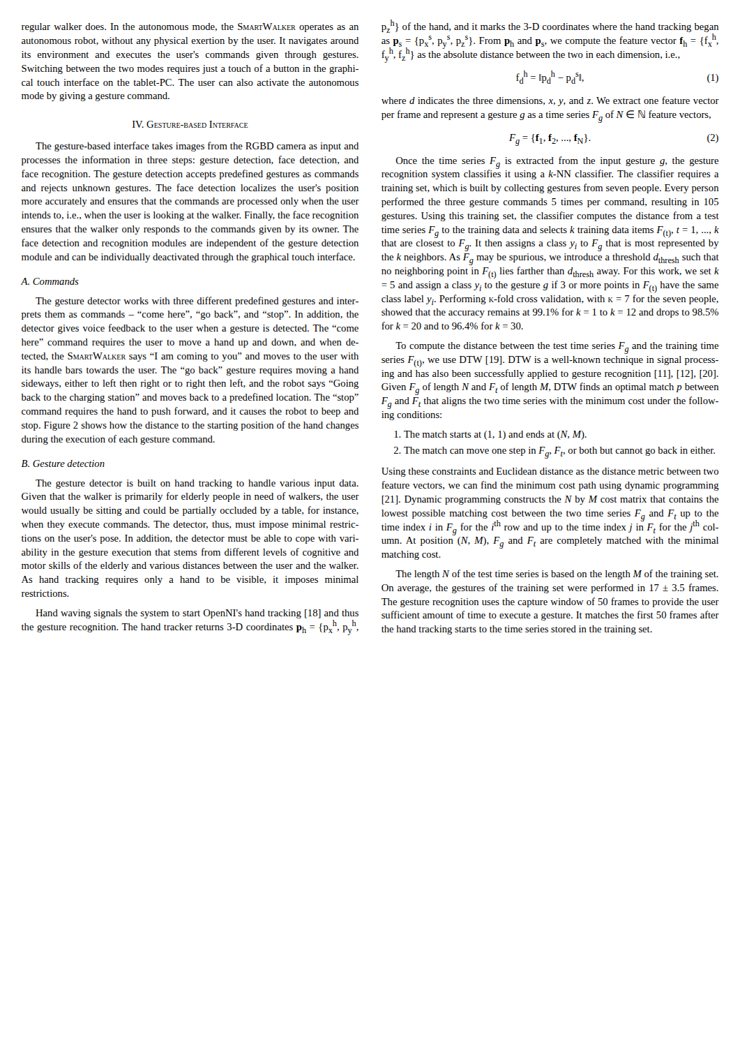regular walker does. In the autonomous mode, the SmartWalker operates as an autonomous robot, without any physical exertion by the user. It navigates around its environment and executes the user's commands given through gestures. Switching between the two modes requires just a touch of a button in the graphical touch interface on the tablet-PC. The user can also activate the autonomous mode by giving a gesture command.
IV. Gesture-based Interface
The gesture-based interface takes images from the RGBD camera as input and processes the information in three steps: gesture detection, face detection, and face recognition. The gesture detection accepts predefined gestures as commands and rejects unknown gestures. The face detection localizes the user's position more accurately and ensures that the commands are processed only when the user intends to, i.e., when the user is looking at the walker. Finally, the face recognition ensures that the walker only responds to the commands given by its owner. The face detection and recognition modules are independent of the gesture detection module and can be individually deactivated through the graphical touch interface.
A. Commands
The gesture detector works with three different predefined gestures and interprets them as commands – “come here”, “go back”, and “stop”. In addition, the detector gives voice feedback to the user when a gesture is detected. The “come here” command requires the user to move a hand up and down, and when detected, the SmartWalker says “I am coming to you” and moves to the user with its handle bars towards the user. The “go back” gesture requires moving a hand sideways, either to left then right or to right then left, and the robot says “Going back to the charging station” and moves back to a predefined location. The “stop” command requires the hand to push forward, and it causes the robot to beep and stop. Figure 2 shows how the distance to the starting position of the hand changes during the execution of each gesture command.
B. Gesture detection
The gesture detector is built on hand tracking to handle various input data. Given that the walker is primarily for elderly people in need of walkers, the user would usually be sitting and could be partially occluded by a table, for instance, when they execute commands. The detector, thus, must impose minimal restrictions on the user's pose. In addition, the detector must be able to cope with variability in the gesture execution that stems from different levels of cognitive and motor skills of the elderly and various distances between the user and the walker. As hand tracking requires only a hand to be visible, it imposes minimal restrictions.
Hand waving signals the system to start OpenNI's hand tracking [18] and thus the gesture recognition. The hand tracker returns 3-D coordinates ph = {pxh, pyh, pzh} of the hand, and it marks the 3-D coordinates where the hand tracking began as ps = {pxs, pys, pzs}. From ph and ps, we compute the feature vector fh = {fxh, fyh, fzh} as the absolute distance between the two in each dimension, i.e.,
fdh = ‖pdh − pds‖, (1)
where d indicates the three dimensions, x, y, and z. We extract one feature vector per frame and represent a gesture g as a time series Fg of N ∈ ℕ feature vectors,
Fg = {f1, f2, ..., fN}. (2)
Once the time series Fg is extracted from the input gesture g, the gesture recognition system classifies it using a k-NN classifier. The classifier requires a training set, which is built by collecting gestures from seven people. Every person performed the three gesture commands 5 times per command, resulting in 105 gestures. Using this training set, the classifier computes the distance from a test time series Fg to the training data and selects k training data items F(t), t = 1, ..., k that are closest to Fg. It then assigns a class yi to Fg that is most represented by the k neighbors. As Fg may be spurious, we introduce a threshold dthresh such that no neighboring point in F(t) lies farther than dthresh away. For this work, we set k = 5 and assign a class yi to the gesture g if 3 or more points in F(t) have the same class label yi. Performing k-fold cross validation, with k = 7 for the seven people, showed that the accuracy remains at 99.1% for k = 1 to k = 12 and drops to 98.5% for k = 20 and to 96.4% for k = 30.
To compute the distance between the test time series Fg and the training time series F(t), we use DTW [19]. DTW is a well-known technique in signal processing and has also been successfully applied to gesture recognition [11], [12], [20]. Given Fg of length N and Ft of length M, DTW finds an optimal match p between Fg and Ft that aligns the two time series with the minimum cost under the following conditions:
The match starts at (1, 1) and ends at (N, M).
The match can move one step in Fg, Ft, or both but cannot go back in either.
Using these constraints and Euclidean distance as the distance metric between two feature vectors, we can find the minimum cost path using dynamic programming [21]. Dynamic programming constructs the N by M cost matrix that contains the lowest possible matching cost between the two time series Fg and Ft up to the time index i in Fg for the ith row and up to the time index j in Ft for the jth column. At position (N, M), Fg and Ft are completely matched with the minimal matching cost.
The length N of the test time series is based on the length M of the training set. On average, the gestures of the training set were performed in 17 ± 3.5 frames. The gesture recognition uses the capture window of 50 frames to provide the user sufficient amount of time to execute a gesture. It matches the first 50 frames after the hand tracking starts to the time series stored in the training set.